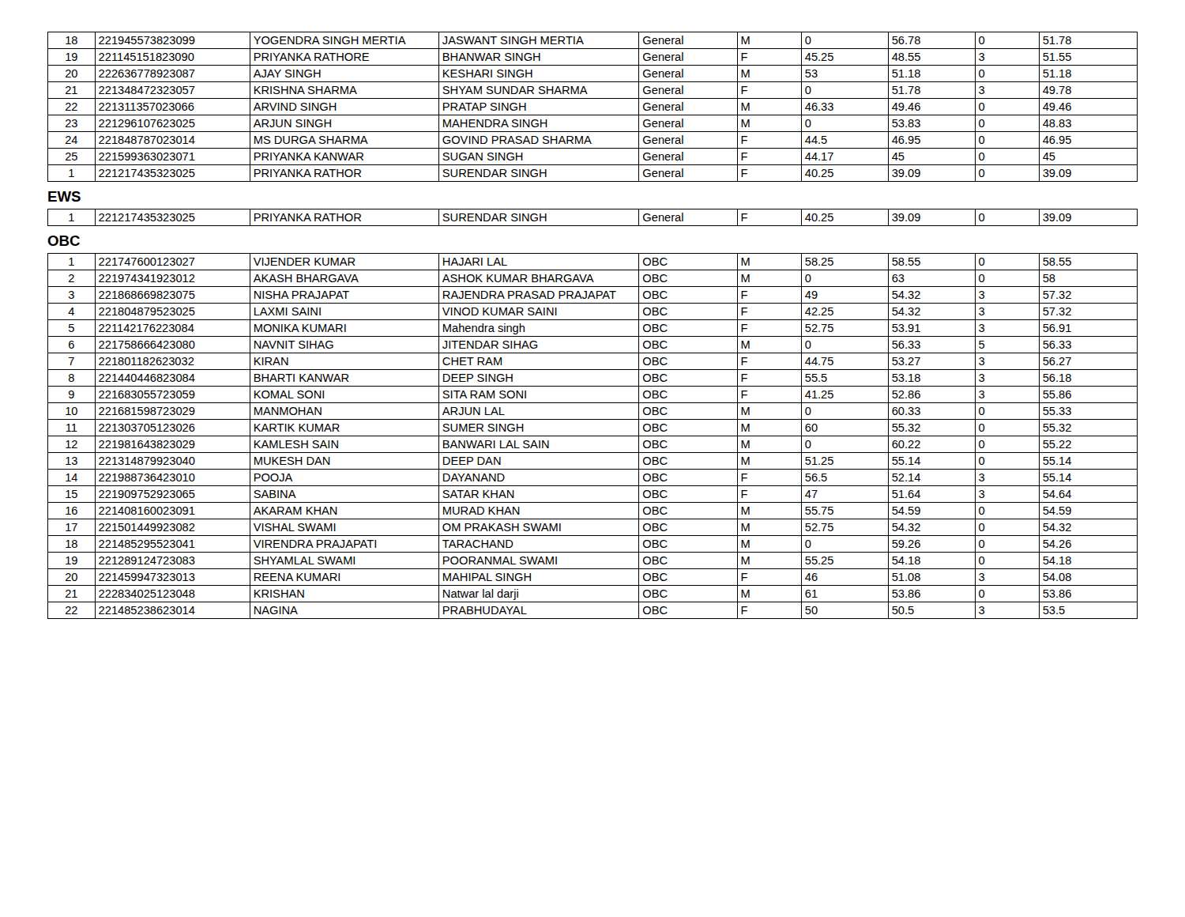| 18 | 221945573823099 | YOGENDRA SINGH MERTIA | JASWANT SINGH MERTIA | General | M | 0 | 56.78 | 0 | 51.78 |
| 19 | 221145151823090 | PRIYANKA RATHORE | BHANWAR SINGH | General | F | 45.25 | 48.55 | 3 | 51.55 |
| 20 | 222636778923087 | AJAY SINGH | KESHARI SINGH | General | M | 53 | 51.18 | 0 | 51.18 |
| 21 | 221348472323057 | KRISHNA SHARMA | SHYAM SUNDAR SHARMA | General | F | 0 | 51.78 | 3 | 49.78 |
| 22 | 221311357023066 | ARVIND SINGH | PRATAP SINGH | General | M | 46.33 | 49.46 | 0 | 49.46 |
| 23 | 221296107623025 | ARJUN SINGH | MAHENDRA SINGH | General | M | 0 | 53.83 | 0 | 48.83 |
| 24 | 221848787023014 | MS DURGA SHARMA | GOVIND PRASAD SHARMA | General | F | 44.5 | 46.95 | 0 | 46.95 |
| 25 | 221599363023071 | PRIYANKA KANWAR | SUGAN SINGH | General | F | 44.17 | 45 | 0 | 45 |
| 1 | 221217435323025 | PRIYANKA RATHOR | SURENDAR SINGH | General | F | 40.25 | 39.09 | 0 | 39.09 |
EWS
| 1 | 221217435323025 | PRIYANKA RATHOR | SURENDAR SINGH | General | F | 40.25 | 39.09 | 0 | 39.09 |
OBC
| 1 | 221747600123027 | VIJENDER KUMAR | HAJARI LAL | OBC | M | 58.25 | 58.55 | 0 | 58.55 |
| 2 | 221974341923012 | AKASH BHARGAVA | ASHOK KUMAR BHARGAVA | OBC | M | 0 | 63 | 0 | 58 |
| 3 | 221868669823075 | NISHA PRAJAPAT | RAJENDRA PRASAD PRAJAPAT | OBC | F | 49 | 54.32 | 3 | 57.32 |
| 4 | 221804879523025 | LAXMI SAINI | VINOD KUMAR SAINI | OBC | F | 42.25 | 54.32 | 3 | 57.32 |
| 5 | 221142176223084 | MONIKA KUMARI | Mahendra singh | OBC | F | 52.75 | 53.91 | 3 | 56.91 |
| 6 | 221758666423080 | NAVNIT SIHAG | JITENDAR SIHAG | OBC | M | 0 | 56.33 | 5 | 56.33 |
| 7 | 221801182623032 | KIRAN | CHET RAM | OBC | F | 44.75 | 53.27 | 3 | 56.27 |
| 8 | 221440446823084 | BHARTI KANWAR | DEEP SINGH | OBC | F | 55.5 | 53.18 | 3 | 56.18 |
| 9 | 221683055723059 | KOMAL SONI | SITA RAM SONI | OBC | F | 41.25 | 52.86 | 3 | 55.86 |
| 10 | 221681598723029 | MANMOHAN | ARJUN LAL | OBC | M | 0 | 60.33 | 0 | 55.33 |
| 11 | 221303705123026 | KARTIK KUMAR | SUMER SINGH | OBC | M | 60 | 55.32 | 0 | 55.32 |
| 12 | 221981643823029 | KAMLESH SAIN | BANWARI LAL SAIN | OBC | M | 0 | 60.22 | 0 | 55.22 |
| 13 | 221314879923040 | MUKESH DAN | DEEP DAN | OBC | M | 51.25 | 55.14 | 0 | 55.14 |
| 14 | 221988736423010 | POOJA | DAYANAND | OBC | F | 56.5 | 52.14 | 3 | 55.14 |
| 15 | 221909752923065 | SABINA | SATAR KHAN | OBC | F | 47 | 51.64 | 3 | 54.64 |
| 16 | 221408160023091 | AKARAM KHAN | MURAD KHAN | OBC | M | 55.75 | 54.59 | 0 | 54.59 |
| 17 | 221501449923082 | VISHAL SWAMI | OM PRAKASH SWAMI | OBC | M | 52.75 | 54.32 | 0 | 54.32 |
| 18 | 221485295523041 | VIRENDRA PRAJAPATI | TARACHAND | OBC | M | 0 | 59.26 | 0 | 54.26 |
| 19 | 221289124723083 | SHYAMLAL SWAMI | POORANMAL SWAMI | OBC | M | 55.25 | 54.18 | 0 | 54.18 |
| 20 | 221459947323013 | REENA KUMARI | MAHIPAL SINGH | OBC | F | 46 | 51.08 | 3 | 54.08 |
| 21 | 222834025123048 | KRISHAN | Natwar lal darji | OBC | M | 61 | 53.86 | 0 | 53.86 |
| 22 | 221485238623014 | NAGINA | PRABHUDAYAL | OBC | F | 50 | 50.5 | 3 | 53.5 |